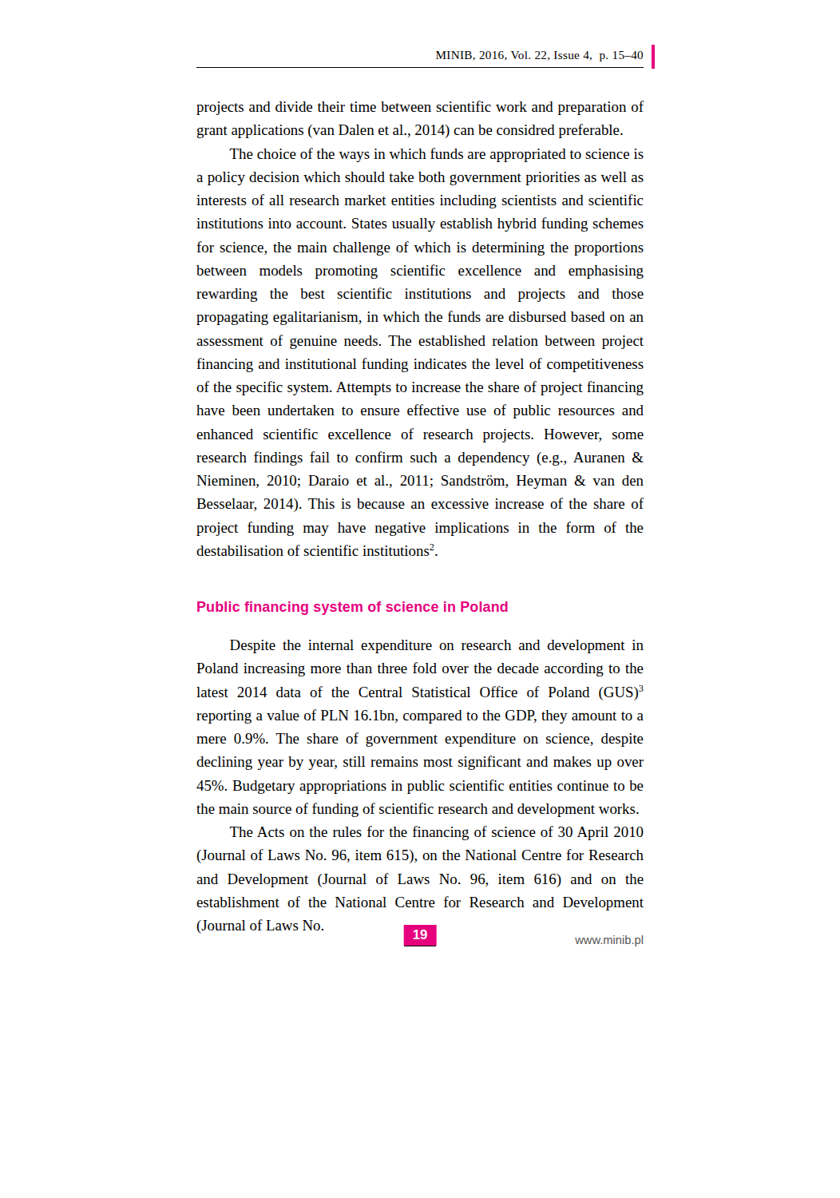MINIB, 2016, Vol. 22, Issue 4, p. 15–40
projects and divide their time between scientific work and preparation of grant applications (van Dalen et al., 2014) can be considred preferable.
The choice of the ways in which funds are appropriated to science is a policy decision which should take both government priorities as well as interests of all research market entities including scientists and scientific institutions into account. States usually establish hybrid funding schemes for science, the main challenge of which is determining the proportions between models promoting scientific excellence and emphasising rewarding the best scientific institutions and projects and those propagating egalitarianism, in which the funds are disbursed based on an assessment of genuine needs. The established relation between project financing and institutional funding indicates the level of competitiveness of the specific system. Attempts to increase the share of project financing have been undertaken to ensure effective use of public resources and enhanced scientific excellence of research projects. However, some research findings fail to confirm such a dependency (e.g., Auranen & Nieminen, 2010; Daraio et al., 2011; Sandström, Heyman & van den Besselaar, 2014). This is because an excessive increase of the share of project funding may have negative implications in the form of the destabilisation of scientific institutions2.
Public financing system of science in Poland
Despite the internal expenditure on research and development in Poland increasing more than three fold over the decade according to the latest 2014 data of the Central Statistical Office of Poland (GUS)3 reporting a value of PLN 16.1bn, compared to the GDP, they amount to a mere 0.9%. The share of government expenditure on science, despite declining year by year, still remains most significant and makes up over 45%. Budgetary appropriations in public scientific entities continue to be the main source of funding of scientific research and development works.
The Acts on the rules for the financing of science of 30 April 2010 (Journal of Laws No. 96, item 615), on the National Centre for Research and Development (Journal of Laws No. 96, item 616) and on the establishment of the National Centre for Research and Development (Journal of Laws No.
19
www.minib.pl